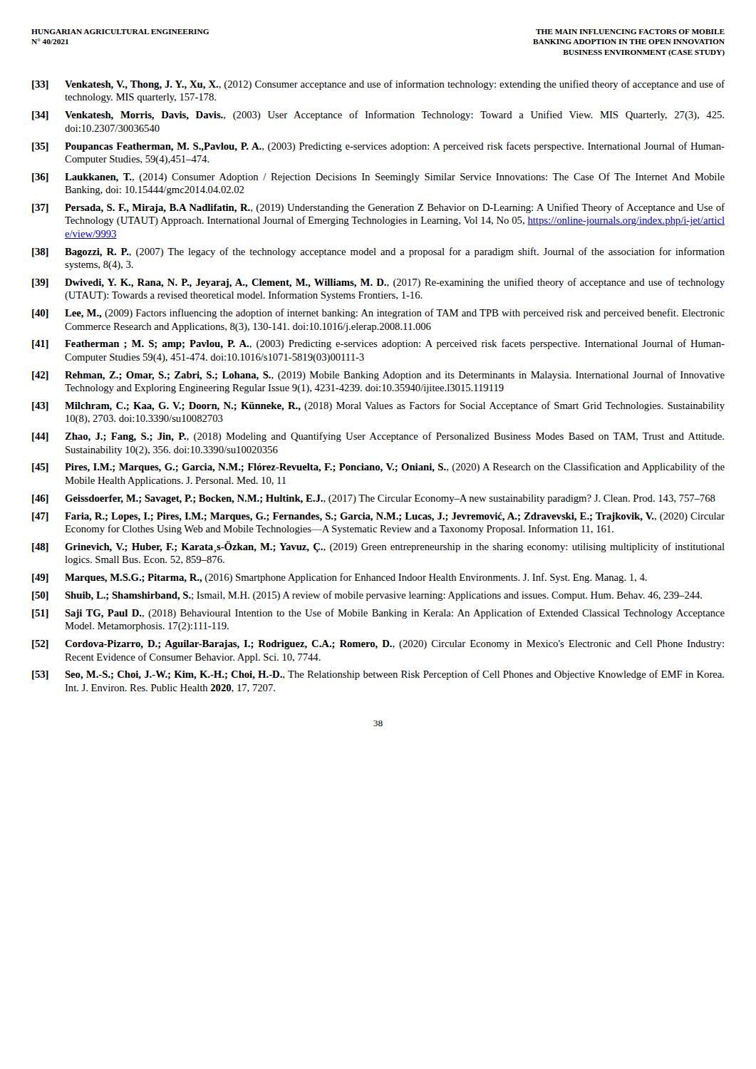HUNGARIAN AGRICULTURAL ENGINEERING
N° 40/2021
THE MAIN INFLUENCING FACTORS OF MOBILE
BANKING ADOPTION IN THE OPEN INNOVATION
BUSINESS ENVIRONMENT (CASE STUDY)
[33] Venkatesh, V., Thong, J. Y., Xu, X., (2012) Consumer acceptance and use of information technology: extending the unified theory of acceptance and use of technology. MIS quarterly, 157-178.
[34] Venkatesh, Morris, Davis, Davis., (2003) User Acceptance of Information Technology: Toward a Unified View. MIS Quarterly, 27(3), 425. doi:10.2307/30036540
[35] Poupancas Featherman, M. S.,Pavlou, P. A., (2003) Predicting e-services adoption: A perceived risk facets perspective. International Journal of Human-Computer Studies, 59(4),451–474.
[36] Laukkanen, T., (2014) Consumer Adoption / Rejection Decisions In Seemingly Similar Service Innovations: The Case Of The Internet And Mobile Banking, doi: 10.15444/gmc2014.04.02.02
[37] Persada, S. F., Miraja, B.A Nadlifatin, R., (2019) Understanding the Generation Z Behavior on D-Learning: A Unified Theory of Acceptance and Use of Technology (UTAUT) Approach. International Journal of Emerging Technologies in Learning, Vol 14, No 05, https://online-journals.org/index.php/i-jet/article/view/9993
[38] Bagozzi, R. P., (2007) The legacy of the technology acceptance model and a proposal for a paradigm shift. Journal of the association for information systems, 8(4), 3.
[39] Dwivedi, Y. K., Rana, N. P., Jeyaraj, A., Clement, M., Williams, M. D., (2017) Re-examining the unified theory of acceptance and use of technology (UTAUT): Towards a revised theoretical model. Information Systems Frontiers, 1-16.
[40] Lee, M., (2009) Factors influencing the adoption of internet banking: An integration of TAM and TPB with perceived risk and perceived benefit. Electronic Commerce Research and Applications, 8(3), 130-141. doi:10.1016/j.elerap.2008.11.006
[41] Featherman ; M. S; amp; Pavlou, P. A., (2003) Predicting e-services adoption: A perceived risk facets perspective. International Journal of Human-Computer Studies 59(4), 451-474. doi:10.1016/s1071-5819(03)00111-3
[42] Rehman, Z.; Omar, S.; Zabri, S.; Lohana, S., (2019) Mobile Banking Adoption and its Determinants in Malaysia. International Journal of Innovative Technology and Exploring Engineering Regular Issue 9(1), 4231-4239. doi:10.35940/ijitee.l3015.119119
[43] Milchram, C.; Kaa, G. V.; Doorn, N.; Künneke, R., (2018) Moral Values as Factors for Social Acceptance of Smart Grid Technologies. Sustainability 10(8), 2703. doi:10.3390/su10082703
[44] Zhao, J.; Fang, S.; Jin, P., (2018) Modeling and Quantifying User Acceptance of Personalized Business Modes Based on TAM, Trust and Attitude. Sustainability 10(2), 356. doi:10.3390/su10020356
[45] Pires, I.M.; Marques, G.; Garcia, N.M.; Flórez-Revuelta, F.; Ponciano, V.; Oniani, S., (2020) A Research on the Classification and Applicability of the Mobile Health Applications. J. Personal. Med. 10, 11
[46] Geissdoerfer, M.; Savaget, P.; Bocken, N.M.; Hultink, E.J., (2017) The Circular Economy–A new sustainability paradigm? J. Clean. Prod. 143, 757–768
[47] Faria, R.; Lopes, I.; Pires, I.M.; Marques, G.; Fernandes, S.; Garcia, N.M.; Lucas, J.; Jevremović, A.; Zdravevski, E.; Trajkovik, V., (2020) Circular Economy for Clothes Using Web and Mobile Technologies—A Systematic Review and a Taxonomy Proposal. Information 11, 161.
[48] Grinevich, V.; Huber, F.; Karata¸s-Özkan, M.; Yavuz, Ç., (2019) Green entrepreneurship in the sharing economy: utilising multiplicity of institutional logics. Small Bus. Econ. 52, 859–876.
[49] Marques, M.S.G.; Pitarma, R., (2016) Smartphone Application for Enhanced Indoor Health Environments. J. Inf. Syst. Eng. Manag. 1, 4.
[50] Shuib, L.; Shamshirband, S.; Ismail, M.H. (2015) A review of mobile pervasive learning: Applications and issues. Comput. Hum. Behav. 46, 239–244.
[51] Saji TG, Paul D., (2018) Behavioural Intention to the Use of Mobile Banking in Kerala: An Application of Extended Classical Technology Acceptance Model. Metamorphosis. 17(2):111-119.
[52] Cordova-Pizarro, D.; Aguilar-Barajas, I.; Rodriguez, C.A.; Romero, D., (2020) Circular Economy in Mexico's Electronic and Cell Phone Industry: Recent Evidence of Consumer Behavior. Appl. Sci. 10, 7744.
[53] Seo, M.-S.; Choi, J.-W.; Kim, K.-H.; Choi, H.-D., The Relationship between Risk Perception of Cell Phones and Objective Knowledge of EMF in Korea. Int. J. Environ. Res. Public Health 2020, 17, 7207.
38